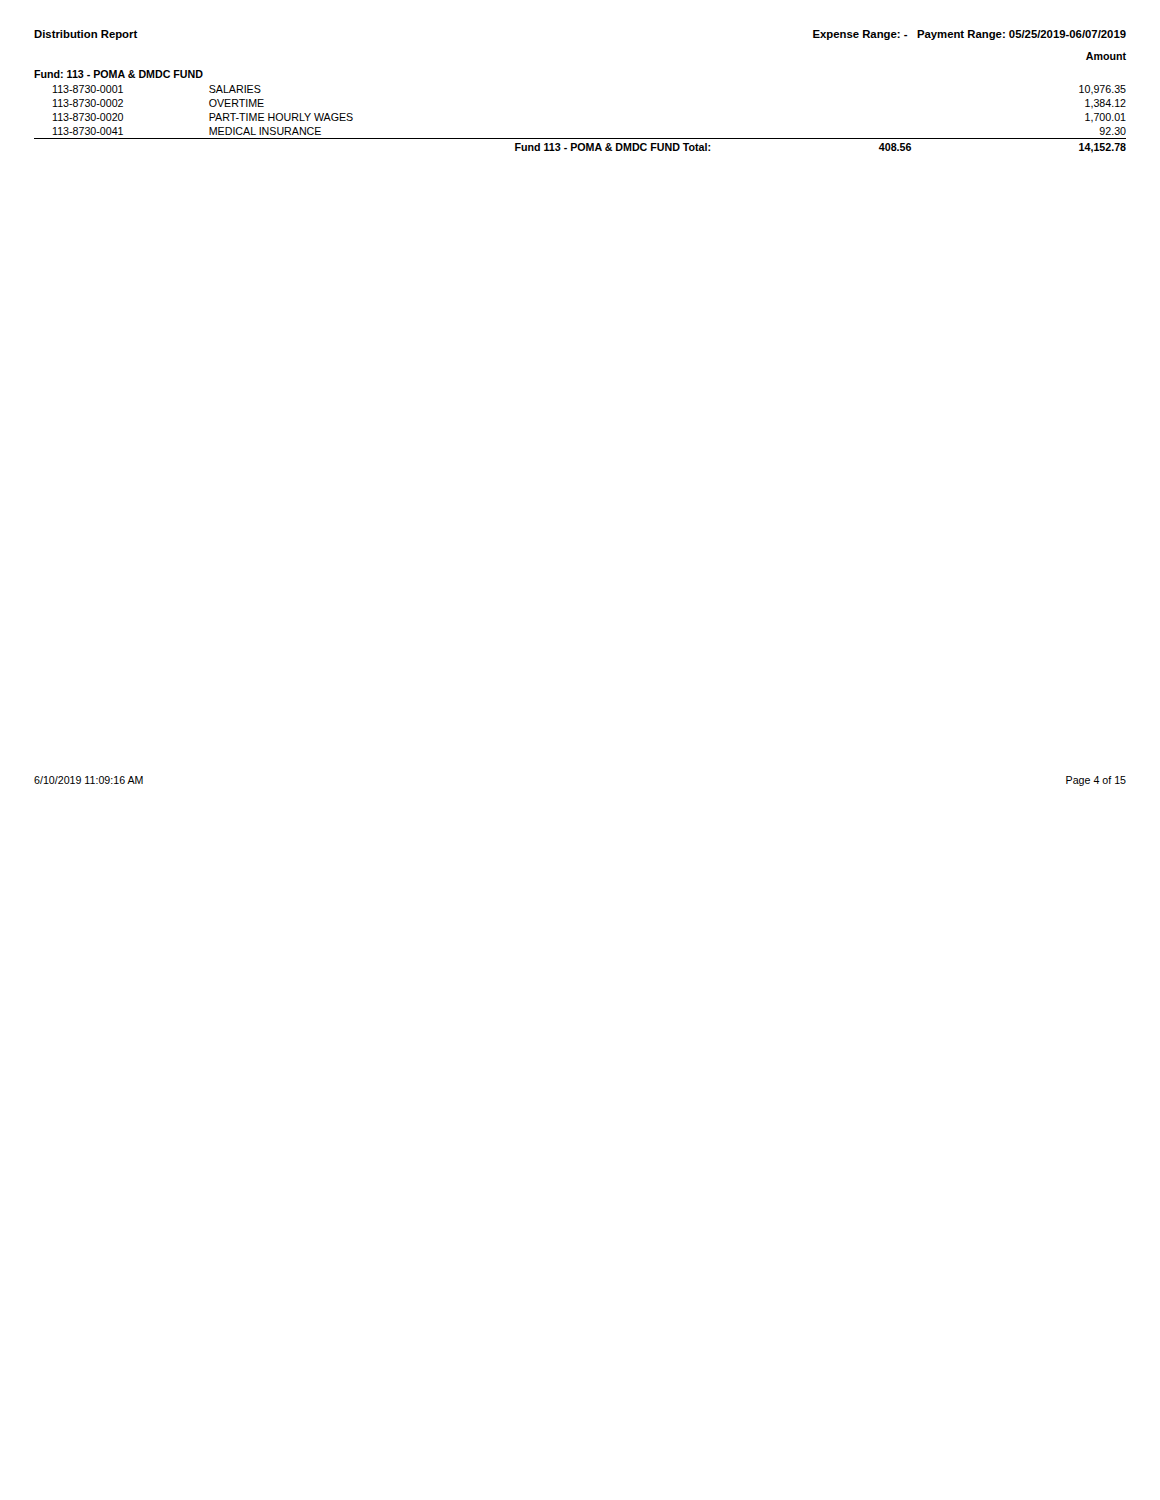Distribution Report
Expense Range: - Payment Range: 05/25/2019-06/07/2019
Amount
Fund: 113 - POMA & DMDC FUND
| 113-8730-0001 | SALARIES | | 10,976.35 |
| 113-8730-0002 | OVERTIME | | 1,384.12 |
| 113-8730-0020 | PART-TIME HOURLY WAGES | | 1,700.01 |
| 113-8730-0041 | MEDICAL INSURANCE | | 92.30 |
| | Fund 113 - POMA & DMDC FUND Total: | 408.56 | 14,152.78 |
6/10/2019 11:09:16 AM
Page 4 of 15